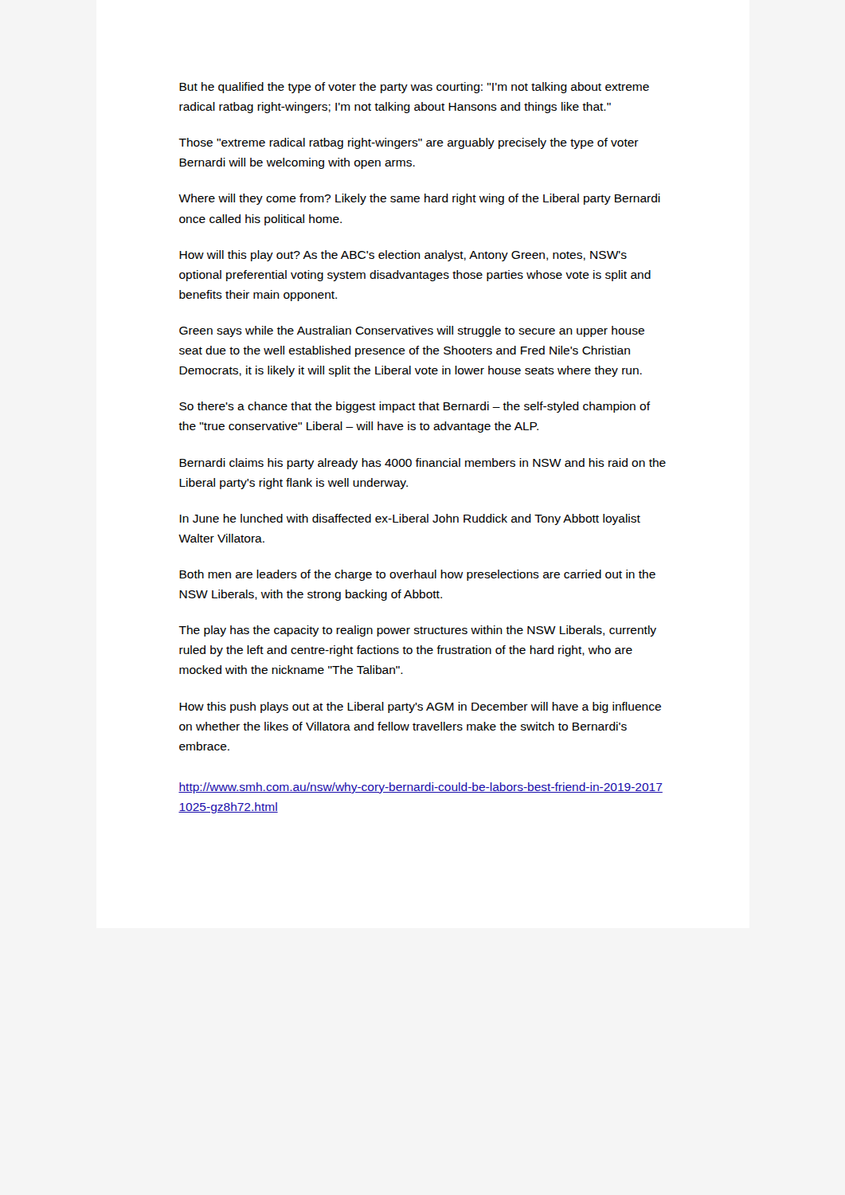But he qualified the type of voter the party was courting: "I'm not talking about extreme radical ratbag right-wingers; I'm not talking about Hansons and things like that."
Those "extreme radical ratbag right-wingers" are arguably precisely the type of voter Bernardi will be welcoming with open arms.
Where will they come from? Likely the same hard right wing of the Liberal party Bernardi once called his political home.
How will this play out? As the ABC's election analyst, Antony Green, notes, NSW's optional preferential voting system disadvantages those parties whose vote is split and benefits their main opponent.
Green says while the Australian Conservatives will struggle to secure an upper house seat due to the well established presence of the Shooters and Fred Nile's Christian Democrats, it is likely it will split the Liberal vote in lower house seats where they run.
So there's a chance that the biggest impact that Bernardi – the self-styled champion of the "true conservative" Liberal – will have is to advantage the ALP.
Bernardi claims his party already has 4000 financial members in NSW and his raid on the Liberal party's right flank is well underway.
In June he lunched with disaffected ex-Liberal John Ruddick and Tony Abbott loyalist Walter Villatora.
Both men are leaders of the charge to overhaul how preselections are carried out in the NSW Liberals, with the strong backing of Abbott.
The play has the capacity to realign power structures within the NSW Liberals, currently ruled by the left and centre-right factions to the frustration of the hard right, who are mocked with the nickname "The Taliban".
How this push plays out at the Liberal party's AGM in December will have a big influence on whether the likes of Villatora and fellow travellers make the switch to Bernardi's embrace.
http://www.smh.com.au/nsw/why-cory-bernardi-could-be-labors-best-friend-in-2019-20171025-gz8h72.html